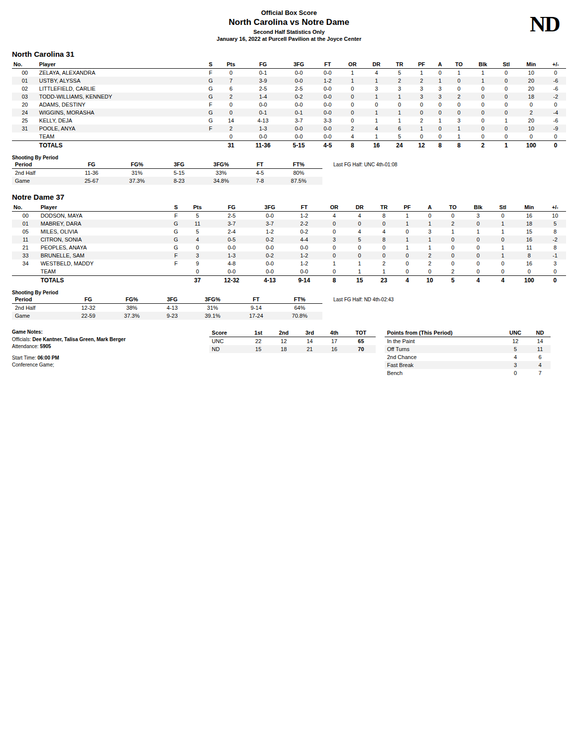ND
Official Box Score
North Carolina vs Notre Dame
Second Half Statistics Only
January 16, 2022 at Purcell Pavilion at the Joyce Center
North Carolina 31
| No. | Player | S | Pts | FG | 3FG | FT | OR | DR | TR | PF | A | TO | Blk | Stl | Min | +/- |
| --- | --- | --- | --- | --- | --- | --- | --- | --- | --- | --- | --- | --- | --- | --- | --- | --- |
| 00 | ZELAYA, ALEXANDRA | F | 0 | 0-1 | 0-0 | 0-0 | 1 | 4 | 5 | 1 | 0 | 1 | 1 | 0 | 10 | 0 |
| 01 | USTBY, ALYSSA | G | 7 | 3-9 | 0-0 | 1-2 | 1 | 1 | 2 | 2 | 1 | 0 | 1 | 0 | 20 | -6 |
| 02 | LITTLEFIELD, CARLIE | G | 6 | 2-5 | 2-5 | 0-0 | 0 | 3 | 3 | 3 | 3 | 0 | 0 | 0 | 20 | -6 |
| 03 | TODD-WILLIAMS, KENNEDY | G | 2 | 1-4 | 0-2 | 0-0 | 0 | 1 | 1 | 3 | 3 | 2 | 0 | 0 | 18 | -2 |
| 20 | ADAMS, DESTINY | F | 0 | 0-0 | 0-0 | 0-0 | 0 | 0 | 0 | 0 | 0 | 0 | 0 | 0 | 0 | 0 |
| 24 | WIGGINS, MORASHA | G | 0 | 0-1 | 0-1 | 0-0 | 0 | 1 | 1 | 0 | 0 | 0 | 0 | 0 | 2 | -4 |
| 25 | KELLY, DEJA | G | 14 | 4-13 | 3-7 | 3-3 | 0 | 1 | 1 | 2 | 1 | 3 | 0 | 1 | 20 | -6 |
| 31 | POOLE, ANYA | F | 2 | 1-3 | 0-0 | 0-0 | 2 | 4 | 6 | 1 | 0 | 1 | 0 | 0 | 10 | -9 |
| | TEAM | | 0 | 0-0 | 0-0 | 0-0 | 4 | 1 | 5 | 0 | 0 | 1 | 0 | 0 | 0 | 0 |
| | TOTALS | | 31 | 11-36 | 5-15 | 4-5 | 8 | 16 | 24 | 12 | 8 | 8 | 2 | 1 | 100 | 0 |
Shooting By Period
| Period | FG | FG% | 3FG | 3FG% | FT | FT% |
| --- | --- | --- | --- | --- | --- | --- |
| 2nd Half | 11-36 | 31% | 5-15 | 33% | 4-5 | 80% |
| Game | 25-67 | 37.3% | 8-23 | 34.8% | 7-8 | 87.5% |
Last FG Half: UNC 4th-01:08
Notre Dame 37
| No. | Player | S | Pts | FG | 3FG | FT | OR | DR | TR | PF | A | TO | Blk | Stl | Min | +/- |
| --- | --- | --- | --- | --- | --- | --- | --- | --- | --- | --- | --- | --- | --- | --- | --- | --- |
| 00 | DODSON, MAYA | F | 5 | 2-5 | 0-0 | 1-2 | 4 | 4 | 8 | 1 | 0 | 0 | 3 | 0 | 16 | 10 |
| 01 | MABREY, DARA | G | 11 | 3-7 | 3-7 | 2-2 | 0 | 0 | 0 | 1 | 1 | 2 | 0 | 1 | 18 | 5 |
| 05 | MILES, OLIVIA | G | 5 | 2-4 | 1-2 | 0-2 | 0 | 4 | 4 | 0 | 3 | 1 | 1 | 1 | 15 | 8 |
| 11 | CITRON, SONIA | G | 4 | 0-5 | 0-2 | 4-4 | 3 | 5 | 8 | 1 | 1 | 0 | 0 | 0 | 16 | -2 |
| 21 | PEOPLES, ANAYA | G | 0 | 0-0 | 0-0 | 0-0 | 0 | 0 | 0 | 1 | 1 | 0 | 0 | 1 | 11 | 8 |
| 33 | BRUNELLE, SAM | F | 3 | 1-3 | 0-2 | 1-2 | 0 | 0 | 0 | 0 | 2 | 0 | 0 | 1 | 8 | -1 |
| 34 | WESTBELD, MADDY | F | 9 | 4-8 | 0-0 | 1-2 | 1 | 1 | 2 | 0 | 2 | 0 | 0 | 0 | 16 | 3 |
| | TEAM | | 0 | 0-0 | 0-0 | 0-0 | 0 | 1 | 1 | 0 | 0 | 2 | 0 | 0 | 0 | 0 |
| | TOTALS | | 37 | 12-32 | 4-13 | 9-14 | 8 | 15 | 23 | 4 | 10 | 5 | 4 | 4 | 100 | 0 |
Shooting By Period
| Period | FG | FG% | 3FG | 3FG% | FT | FT% |
| --- | --- | --- | --- | --- | --- | --- |
| 2nd Half | 12-32 | 38% | 4-13 | 31% | 9-14 | 64% |
| Game | 22-59 | 37.3% | 9-23 | 39.1% | 17-24 | 70.8% |
Last FG Half: ND 4th-02:43
Game Notes:
Officials: Dee Kantner, Talisa Green, Mark Berger
Attendance: 5905
Start Time: 06:00 PM
Conference Game;
| Score | 1st | 2nd | 3rd | 4th | TOT |
| --- | --- | --- | --- | --- | --- |
| UNC | 22 | 12 | 14 | 17 | 65 |
| ND | 15 | 18 | 21 | 16 | 70 |
| Points from (This Period) | UNC | ND |
| --- | --- | --- |
| In the Paint | 12 | 14 |
| Off Turns | 5 | 11 |
| 2nd Chance | 4 | 6 |
| Fast Break | 3 | 4 |
| Bench | 0 | 7 |